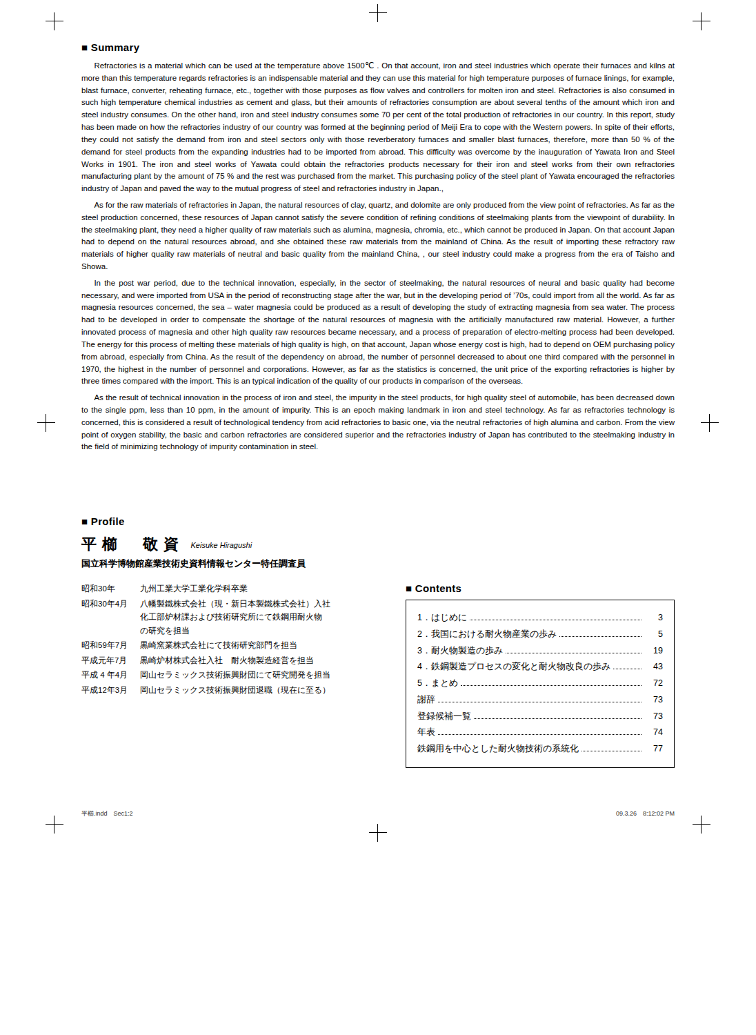Summary
Refractories is a material which can be used at the temperature above 1500℃ . On that account, iron and steel industries which operate their furnaces and kilns at more than this temperature regards refractories is an indispensable material and they can use this material for high temperature purposes of furnace linings, for example, blast furnace, converter, reheating furnace, etc., together with those purposes as flow valves and controllers for molten iron and steel. Refractories is also consumed in such high temperature chemical industries as cement and glass, but their amounts of refractories consumption are about several tenths of the amount which iron and steel industry consumes. On the other hand, iron and steel industry consumes some 70 per cent of the total production of refractories in our country. In this report, study has been made on how the refractories industry of our country was formed at the beginning period of Meiji Era to cope with the Western powers. In spite of their efforts, they could not satisfy the demand from iron and steel sectors only with those reverberatory furnaces and smaller blast furnaces, therefore, more than 50 % of the demand for steel products from the expanding industries had to be imported from abroad. This difficulty was overcome by the inauguration of Yawata Iron and Steel Works in 1901. The iron and steel works of Yawata could obtain the refractories products necessary for their iron and steel works from their own refractories manufacturing plant by the amount of 75 % and the rest was purchased from the market. This purchasing policy of the steel plant of Yawata encouraged the refractories industry of Japan and paved the way to the mutual progress of steel and refractories industry in Japan.,
As for the raw materials of refractories in Japan, the natural resources of clay, quartz, and dolomite are only produced from the view point of refractories. As far as the steel production concerned, these resources of Japan cannot satisfy the severe condition of refining conditions of steelmaking plants from the viewpoint of durability. In the steelmaking plant, they need a higher quality of raw materials such as alumina, magnesia, chromia, etc., which cannot be produced in Japan. On that account Japan had to depend on the natural resources abroad, and she obtained these raw materials from the mainland of China. As the result of importing these refractory raw materials of higher quality raw materials of neutral and basic quality from the mainland China, , our steel industry could make a progress from the era of Taisho and Showa.
In the post war period, due to the technical innovation, especially, in the sector of steelmaking, the natural resources of neural and basic quality had become necessary, and were imported from USA in the period of reconstructing stage after the war, but in the developing period of ’70s, could import from all the world. As far as magnesia resources concerned, the sea – water magnesia could be produced as a result of developing the study of extracting magnesia from sea water. The process had to be developed in order to compensate the shortage of the natural resources of magnesia with the artificially manufactured raw material. However, a further innovated process of magnesia and other high quality raw resources became necessary, and a process of preparation of electro-melting process had been developed. The energy for this process of melting these materials of high quality is high, on that account, Japan whose energy cost is high, had to depend on OEM purchasing policy from abroad, especially from China. As the result of the dependency on abroad, the number of personnel decreased to about one third compared with the personnel in 1970, the highest in the number of personnel and corporations. However, as far as the statistics is concerned, the unit price of the exporting refractories is higher by three times compared with the import. This is an typical indication of the quality of our products in comparison of the overseas.
As the result of technical innovation in the process of iron and steel, the impurity in the steel products, for high quality steel of automobile, has been decreased down to the single ppm, less than 10 ppm, in the amount of impurity. This is an epoch making landmark in iron and steel technology. As far as refractories technology is concerned, this is considered a result of technological tendency from acid refractories to basic one, via the neutral refractories of high alumina and carbon. From the view point of oxygen stability, the basic and carbon refractories are considered superior and the refractories industry of Japan has contributed to the steelmaking industry in the field of minimizing technology of impurity contamination in steel.
Profile
平櫛　敬資 Keisuke Hiragushi
国立科学博物館産業技術史資料情報センター特任調査員
| 昭和30年 | 九州工業大学工業化学科卒業 |
| 昭和30年4月 | 八幡製鐵株式会社（現・新日本製鐵株式会社）入社 化工部炉材課および技術研究所にて鉄鋼用耐火物 の研究を担当 |
| 昭和59年7月 | 黒崎窯業株式会社にて技術研究部門を担当 |
| 平成元年7月 | 黒崎炉材株式会社入社 耐火物製造経営を担当 |
| 平成 4 年4月 | 岡山セラミックス技術振興財団にて研究開発を担当 |
| 平成12年3月 | 岡山セラミックス技術振興財団退職（現在に至る） |
Contents
1．はじめに 3
2．我国における耐火物産業の歩み 5
3．耐火物製造の歩み 19
4．鉄鋼製造プロセスの変化と耐火物改良の歩み 43
5．まとめ 72
謝辞 73
登録候補一覧 73
年表 74
鉄鋼用を中心とした耐火物技術の系統化 77
平櫛.indd　Sec1:2 09.3.26　8:12:02 PM